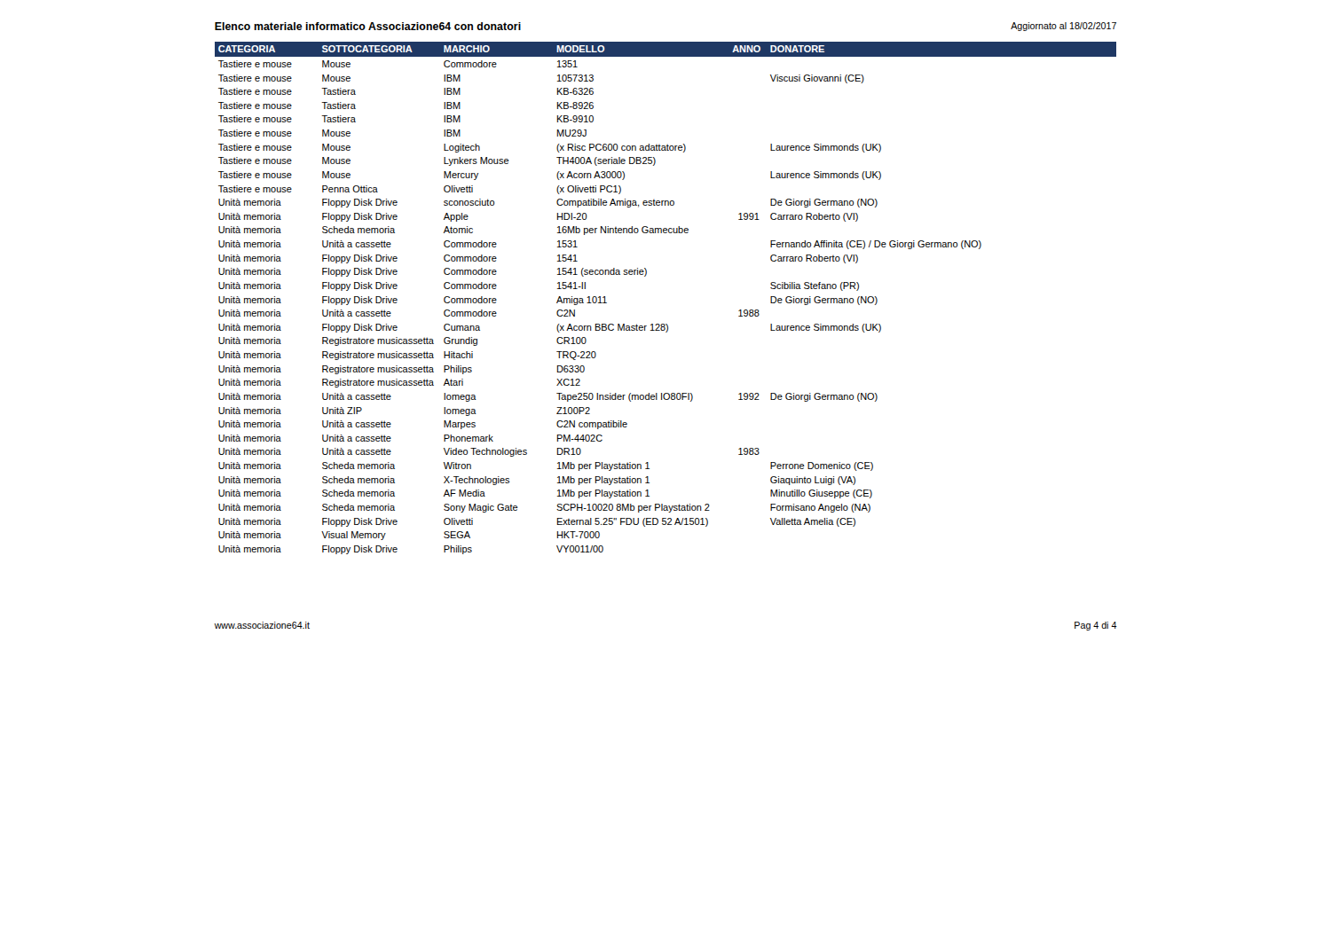Aggiornato al 18/02/2017
Elenco materiale informatico Associazione64 con donatori
| CATEGORIA | SOTTOCATEGORIA | MARCHIO | MODELLO | ANNO | DONATORE |
| --- | --- | --- | --- | --- | --- |
| Tastiere e mouse | Mouse | Commodore | 1351 | | |
| Tastiere e mouse | Mouse | IBM | 1057313 | | Viscusi Giovanni (CE) |
| Tastiere e mouse | Tastiera | IBM | KB-6326 | | |
| Tastiere e mouse | Tastiera | IBM | KB-8926 | | |
| Tastiere e mouse | Tastiera | IBM | KB-9910 | | |
| Tastiere e mouse | Mouse | IBM | MU29J | | |
| Tastiere e mouse | Mouse | Logitech | (x Risc PC600 con adattatore) | | Laurence Simmonds (UK) |
| Tastiere e mouse | Mouse | Lynkers Mouse | TH400A (seriale DB25) | | |
| Tastiere e mouse | Mouse | Mercury | (x Acorn A3000) | | Laurence Simmonds (UK) |
| Tastiere e mouse | Penna Ottica | Olivetti | (x Olivetti PC1) | | |
| Unità memoria | Floppy Disk Drive | sconosciuto | Compatibile Amiga, esterno | | De Giorgi Germano (NO) |
| Unità memoria | Floppy Disk Drive | Apple | HDI-20 | 1991 | Carraro Roberto (VI) |
| Unità memoria | Scheda memoria | Atomic | 16Mb per Nintendo Gamecube | | |
| Unità memoria | Unità a cassette | Commodore | 1531 | | Fernando Affinita (CE) / De Giorgi Germano (NO) |
| Unità memoria | Floppy Disk Drive | Commodore | 1541 | | Carraro Roberto (VI) |
| Unità memoria | Floppy Disk Drive | Commodore | 1541 (seconda serie) | | |
| Unità memoria | Floppy Disk Drive | Commodore | 1541-II | | Scibilia Stefano (PR) |
| Unità memoria | Floppy Disk Drive | Commodore | Amiga 1011 | | De Giorgi Germano (NO) |
| Unità memoria | Unità a cassette | Commodore | C2N | 1988 | |
| Unità memoria | Floppy Disk Drive | Cumana | (x Acorn BBC Master 128) | | Laurence Simmonds (UK) |
| Unità memoria | Registratore musicassetta | Grundig | CR100 | | |
| Unità memoria | Registratore musicassetta | Hitachi | TRQ-220 | | |
| Unità memoria | Registratore musicassetta | Philips | D6330 | | |
| Unità memoria | Registratore musicassetta | Atari | XC12 | | |
| Unità memoria | Unità a cassette | Iomega | Tape250 Insider (model IO80FI) | 1992 | De Giorgi Germano (NO) |
| Unità memoria | Unità ZIP | Iomega | Z100P2 | | |
| Unità memoria | Unità a cassette | Marpes | C2N compatibile | | |
| Unità memoria | Unità a cassette | Phonemark | PM-4402C | | |
| Unità memoria | Unità a cassette | Video Technologies | DR10 | 1983 | |
| Unità memoria | Scheda memoria | Witron | 1Mb per Playstation 1 | | Perrone Domenico (CE) |
| Unità memoria | Scheda memoria | X-Technologies | 1Mb per Playstation 1 | | Giaquinto Luigi (VA) |
| Unità memoria | Scheda memoria | AF Media | 1Mb per Playstation 1 | | Minutillo Giuseppe (CE) |
| Unità memoria | Scheda memoria | Sony Magic Gate | SCPH-10020 8Mb per Playstation 2 | | Formisano Angelo (NA) |
| Unità memoria | Floppy Disk Drive | Olivetti | External 5.25" FDU (ED 52 A/1501) | | Valletta Amelia (CE) |
| Unità memoria | Visual Memory | SEGA | HKT-7000 | | |
| Unità memoria | Floppy Disk Drive | Philips | VY0011/00 | | |
www.associazione64.it Pag 4 di 4